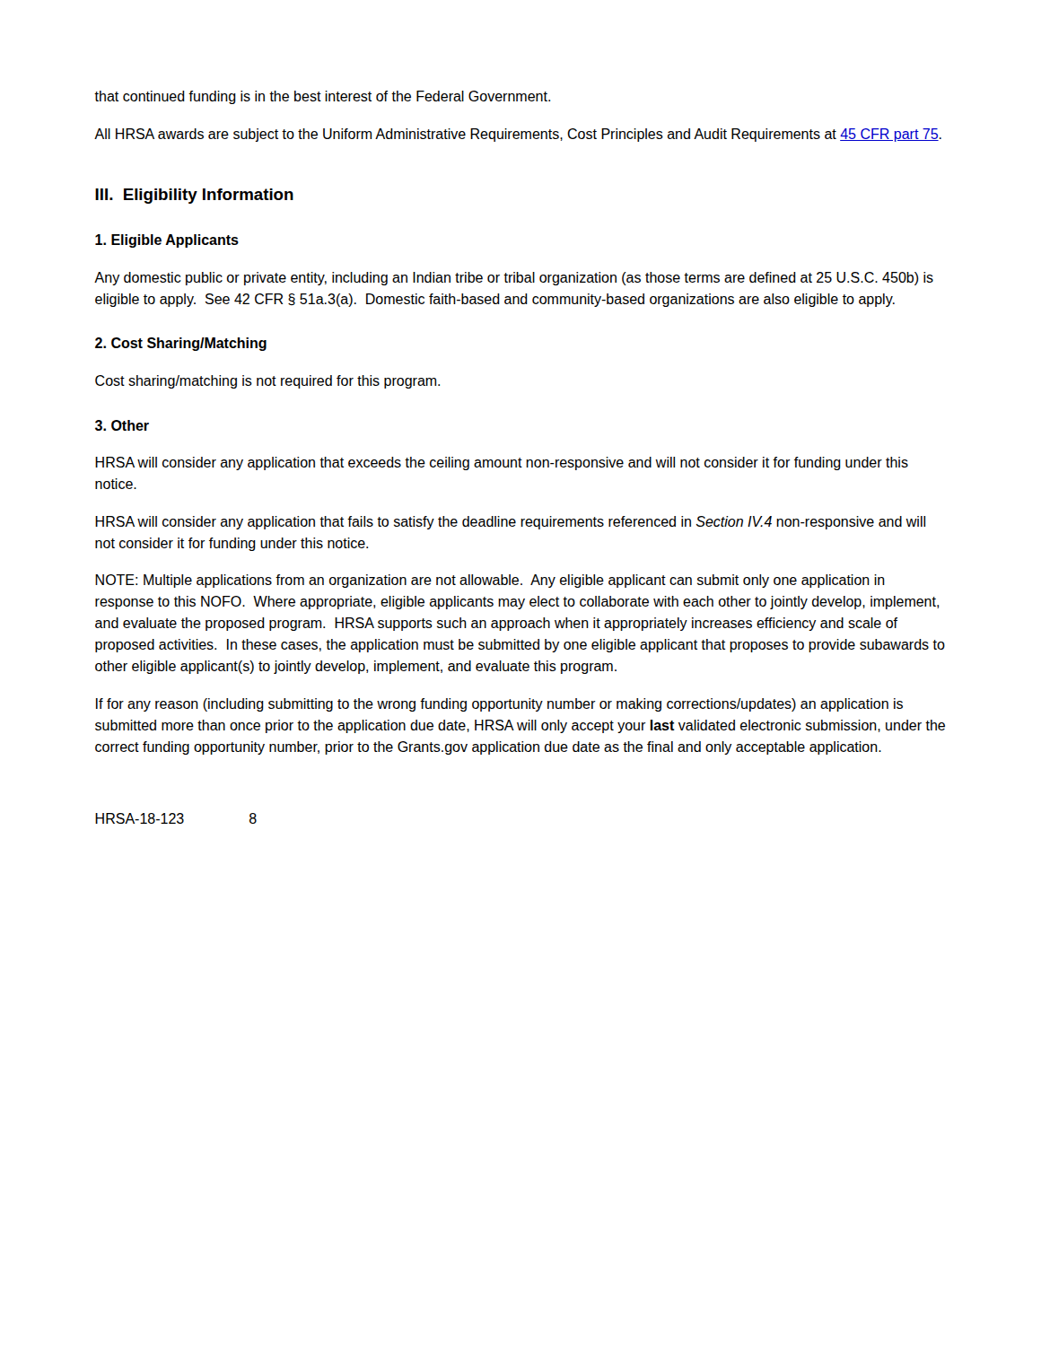that continued funding is in the best interest of the Federal Government.
All HRSA awards are subject to the Uniform Administrative Requirements, Cost Principles and Audit Requirements at 45 CFR part 75.
III. Eligibility Information
1. Eligible Applicants
Any domestic public or private entity, including an Indian tribe or tribal organization (as those terms are defined at 25 U.S.C. 450b) is eligible to apply. See 42 CFR § 51a.3(a). Domestic faith-based and community-based organizations are also eligible to apply.
2. Cost Sharing/Matching
Cost sharing/matching is not required for this program.
3. Other
HRSA will consider any application that exceeds the ceiling amount non-responsive and will not consider it for funding under this notice.
HRSA will consider any application that fails to satisfy the deadline requirements referenced in Section IV.4 non-responsive and will not consider it for funding under this notice.
NOTE: Multiple applications from an organization are not allowable. Any eligible applicant can submit only one application in response to this NOFO. Where appropriate, eligible applicants may elect to collaborate with each other to jointly develop, implement, and evaluate the proposed program. HRSA supports such an approach when it appropriately increases efficiency and scale of proposed activities. In these cases, the application must be submitted by one eligible applicant that proposes to provide subawards to other eligible applicant(s) to jointly develop, implement, and evaluate this program.
If for any reason (including submitting to the wrong funding opportunity number or making corrections/updates) an application is submitted more than once prior to the application due date, HRSA will only accept your last validated electronic submission, under the correct funding opportunity number, prior to the Grants.gov application due date as the final and only acceptable application.
HRSA-18-123 8